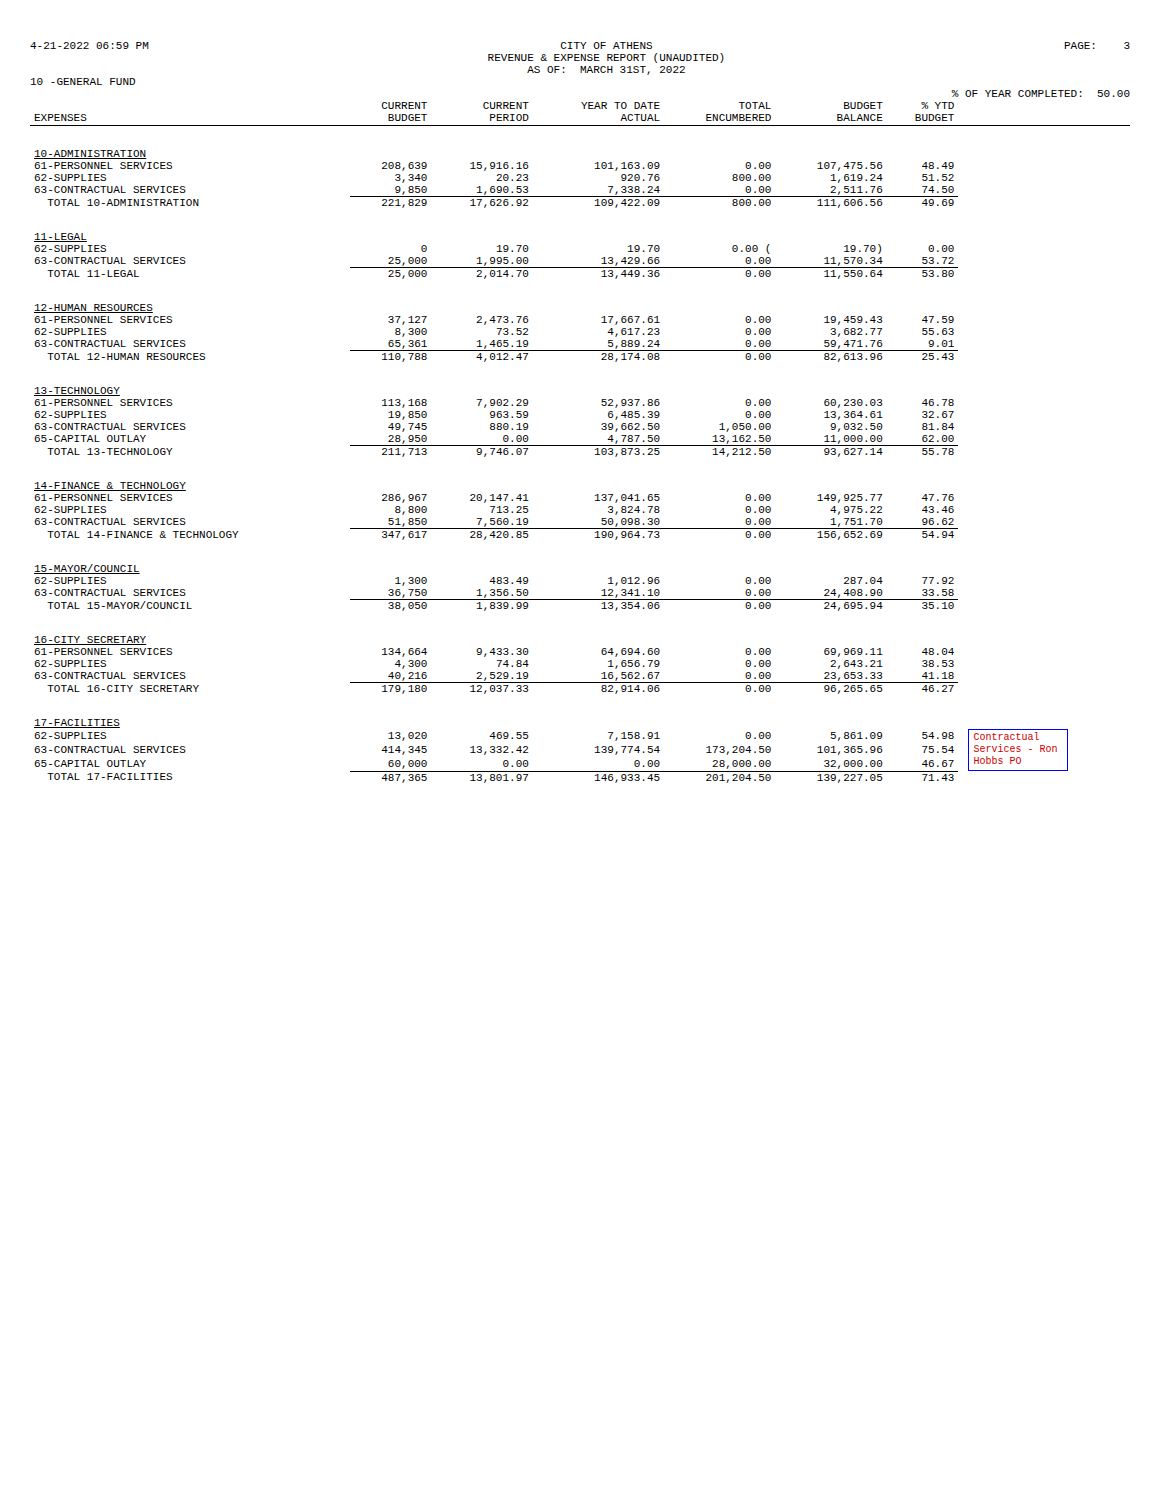4-21-2022 06:59 PM
CITY OF ATHENS
REVENUE & EXPENSE REPORT (UNAUDITED)
AS OF: MARCH 31ST, 2022
PAGE: 3
10 -GENERAL FUND
% OF YEAR COMPLETED: 50.00
| | CURRENT | CURRENT | YEAR TO DATE | TOTAL | BUDGET | % YTD | |
| --- | --- | --- | --- | --- | --- | --- | --- |
| EXPENSES | BUDGET | PERIOD | ACTUAL | ENCUMBERED | BALANCE | BUDGET | |
| 10-ADMINISTRATION |
| 61-PERSONNEL SERVICES | 208,639 | 15,916.16 | 101,163.09 | 0.00 | 107,475.56 | 48.49 | |
| 62-SUPPLIES | 3,340 | 20.23 | 920.76 | 800.00 | 1,619.24 | 51.52 | |
| 63-CONTRACTUAL SERVICES | 9,850 | 1,690.53 | 7,338.24 | 0.00 | 2,511.76 | 74.50 | |
| TOTAL 10-ADMINISTRATION | 221,829 | 17,626.92 | 109,422.09 | 800.00 | 111,606.56 | 49.69 | |
| 11-LEGAL |
| 62-SUPPLIES | 0 | 19.70 | 19.70 | 0.00 ( | 19.70) | 0.00 | |
| 63-CONTRACTUAL SERVICES | 25,000 | 1,995.00 | 13,429.66 | 0.00 | 11,570.34 | 53.72 | |
| TOTAL 11-LEGAL | 25,000 | 2,014.70 | 13,449.36 | 0.00 | 11,550.64 | 53.80 | |
| 12-HUMAN RESOURCES |
| 61-PERSONNEL SERVICES | 37,127 | 2,473.76 | 17,667.61 | 0.00 | 19,459.43 | 47.59 | |
| 62-SUPPLIES | 8,300 | 73.52 | 4,617.23 | 0.00 | 3,682.77 | 55.63 | |
| 63-CONTRACTUAL SERVICES | 65,361 | 1,465.19 | 5,889.24 | 0.00 | 59,471.76 | 9.01 | |
| TOTAL 12-HUMAN RESOURCES | 110,788 | 4,012.47 | 28,174.08 | 0.00 | 82,613.96 | 25.43 | |
| 13-TECHNOLOGY |
| 61-PERSONNEL SERVICES | 113,168 | 7,902.29 | 52,937.86 | 0.00 | 60,230.03 | 46.78 | |
| 62-SUPPLIES | 19,850 | 963.59 | 6,485.39 | 0.00 | 13,364.61 | 32.67 | |
| 63-CONTRACTUAL SERVICES | 49,745 | 880.19 | 39,662.50 | 1,050.00 | 9,032.50 | 81.84 | |
| 65-CAPITAL OUTLAY | 28,950 | 0.00 | 4,787.50 | 13,162.50 | 11,000.00 | 62.00 | |
| TOTAL 13-TECHNOLOGY | 211,713 | 9,746.07 | 103,873.25 | 14,212.50 | 93,627.14 | 55.78 | |
| 14-FINANCE & TECHNOLOGY |
| 61-PERSONNEL SERVICES | 286,967 | 20,147.41 | 137,041.65 | 0.00 | 149,925.77 | 47.76 | |
| 62-SUPPLIES | 8,800 | 713.25 | 3,824.78 | 0.00 | 4,975.22 | 43.46 | |
| 63-CONTRACTUAL SERVICES | 51,850 | 7,560.19 | 50,098.30 | 0.00 | 1,751.70 | 96.62 | |
| TOTAL 14-FINANCE & TECHNOLOGY | 347,617 | 28,420.85 | 190,964.73 | 0.00 | 156,652.69 | 54.94 | |
| 15-MAYOR/COUNCIL |
| 62-SUPPLIES | 1,300 | 483.49 | 1,012.96 | 0.00 | 287.04 | 77.92 | |
| 63-CONTRACTUAL SERVICES | 36,750 | 1,356.50 | 12,341.10 | 0.00 | 24,408.90 | 33.58 | |
| TOTAL 15-MAYOR/COUNCIL | 38,050 | 1,839.99 | 13,354.06 | 0.00 | 24,695.94 | 35.10 | |
| 16-CITY SECRETARY |
| 61-PERSONNEL SERVICES | 134,664 | 9,433.30 | 64,694.60 | 0.00 | 69,969.11 | 48.04 | |
| 62-SUPPLIES | 4,300 | 74.84 | 1,656.79 | 0.00 | 2,643.21 | 38.53 | |
| 63-CONTRACTUAL SERVICES | 40,216 | 2,529.19 | 16,562.67 | 0.00 | 23,653.33 | 41.18 | |
| TOTAL 16-CITY SECRETARY | 179,180 | 12,037.33 | 82,914.06 | 0.00 | 96,265.65 | 46.27 | |
| 17-FACILITIES |
| 62-SUPPLIES | 13,020 | 469.55 | 7,158.91 | 0.00 | 5,861.09 | 54.98 | Contractual Services - Ron Hobbs PO |
| 63-CONTRACTUAL SERVICES | 414,345 | 13,332.42 | 139,774.54 | 173,204.50 | 101,365.96 | 75.54 |
| 65-CAPITAL OUTLAY | 60,000 | 0.00 | 0.00 | 28,000.00 | 32,000.00 | 46.67 |
| TOTAL 17-FACILITIES | 487,365 | 13,801.97 | 146,933.45 | 201,204.50 | 139,227.05 | 71.43 | |